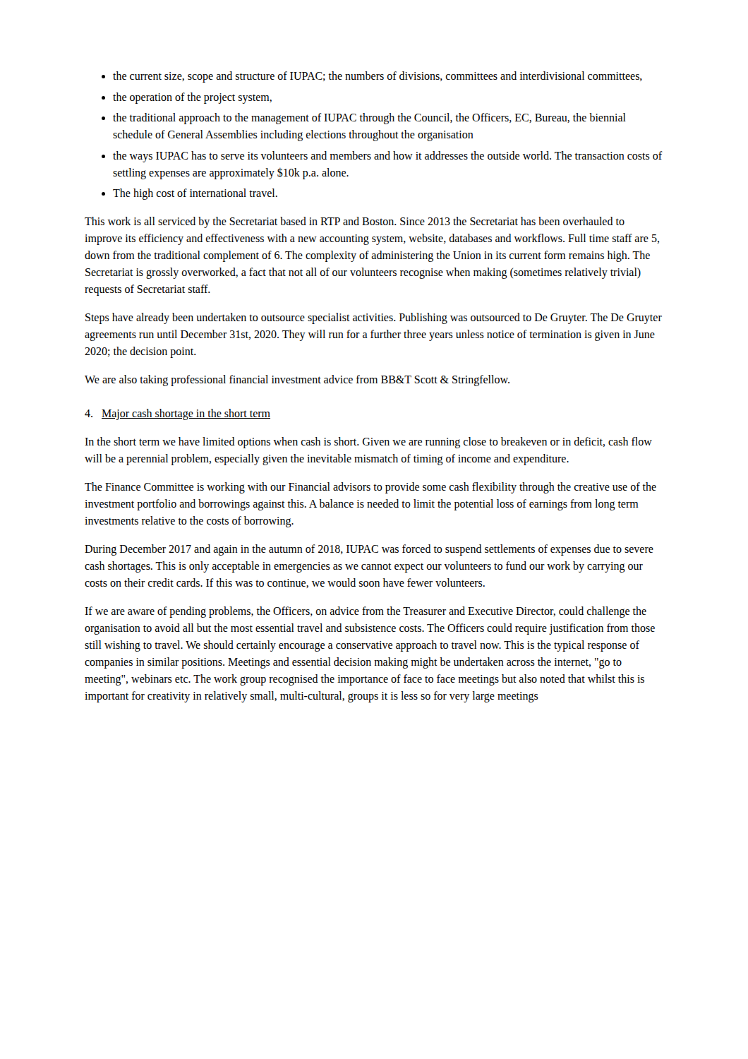the current size, scope and structure of IUPAC; the numbers of divisions, committees and interdivisional committees,
the operation of the project system,
the traditional approach to the management of IUPAC through the Council, the Officers, EC, Bureau, the biennial schedule of General Assemblies including elections throughout the organisation
the ways IUPAC has to serve its volunteers and members and how it addresses the outside world. The transaction costs of settling expenses are approximately $10k p.a. alone.
The high cost of international travel.
This work is all serviced by the Secretariat based in RTP and Boston. Since 2013 the Secretariat has been overhauled to improve its efficiency and effectiveness with a new accounting system, website, databases and workflows. Full time staff are 5, down from the traditional complement of 6. The complexity of administering the Union in its current form remains high. The Secretariat is grossly overworked, a fact that not all of our volunteers recognise when making (sometimes relatively trivial) requests of Secretariat staff.
Steps have already been undertaken to outsource specialist activities. Publishing was outsourced to De Gruyter. The De Gruyter agreements run until December 31st, 2020. They will run for a further three years unless notice of termination is given in June 2020; the decision point.
We are also taking professional financial investment advice from BB&T Scott & Stringfellow.
4. Major cash shortage in the short term
In the short term we have limited options when cash is short. Given we are running close to breakeven or in deficit, cash flow will be a perennial problem, especially given the inevitable mismatch of timing of income and expenditure.
The Finance Committee is working with our Financial advisors to provide some cash flexibility through the creative use of the investment portfolio and borrowings against this. A balance is needed to limit the potential loss of earnings from long term investments relative to the costs of borrowing.
During December 2017 and again in the autumn of 2018, IUPAC was forced to suspend settlements of expenses due to severe cash shortages. This is only acceptable in emergencies as we cannot expect our volunteers to fund our work by carrying our costs on their credit cards. If this was to continue, we would soon have fewer volunteers.
If we are aware of pending problems, the Officers, on advice from the Treasurer and Executive Director, could challenge the organisation to avoid all but the most essential travel and subsistence costs. The Officers could require justification from those still wishing to travel. We should certainly encourage a conservative approach to travel now. This is the typical response of companies in similar positions. Meetings and essential decision making might be undertaken across the internet, "go to meeting", webinars etc. The work group recognised the importance of face to face meetings but also noted that whilst this is important for creativity in relatively small, multi-cultural, groups it is less so for very large meetings